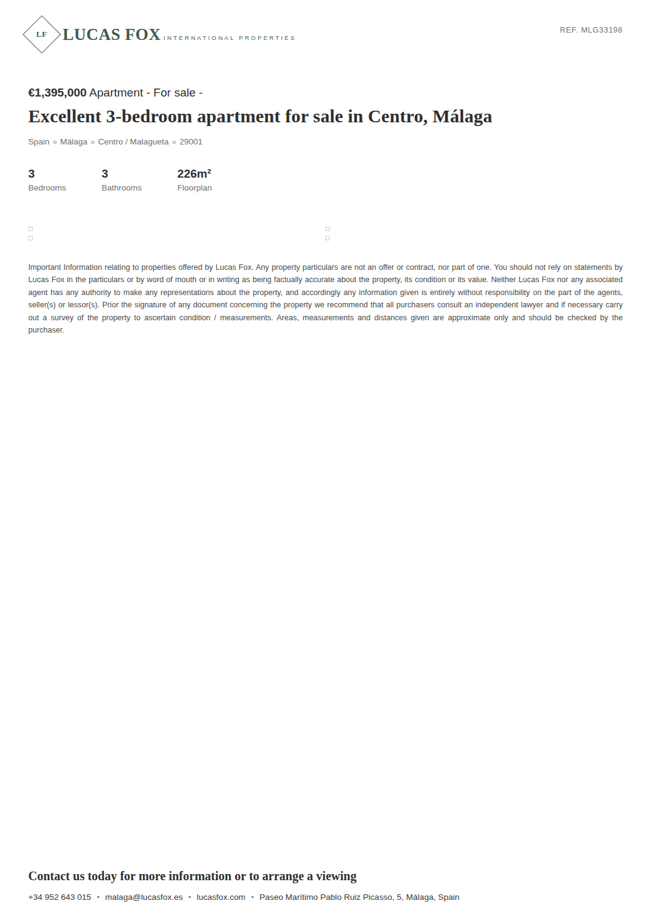LF LUCAS FOX International Properties
REF. MLG33198
€1,395,000 Apartment - For sale -
Excellent 3-bedroom apartment for sale in Centro, Málaga
Spain»Málaga»Centro / Malagueta»29001
3 Bedrooms
3 Bathrooms
226m² Floorplan
Important Information relating to properties offered by Lucas Fox. Any property particulars are not an offer or contract, nor part of one. You should not rely on statements by Lucas Fox in the particulars or by word of mouth or in writing as being factually accurate about the property, its condition or its value. Neither Lucas Fox nor any associated agent has any authority to make any representations about the property, and accordingly any information given is entirely without responsibility on the part of the agents, seller(s) or lessor(s). Prior the signature of any document concerning the property we recommend that all purchasers consult an independent lawyer and if necessary carry out a survey of the property to ascertain condition / measurements. Areas, measurements and distances given are approximate only and should be checked by the purchaser.
Contact us today for more information or to arrange a viewing
+34 952 643 015• malaga@lucasfox.es• lucasfox.com• Paseo Marítimo Pablo Ruiz Picasso, 5, Málaga, Spain